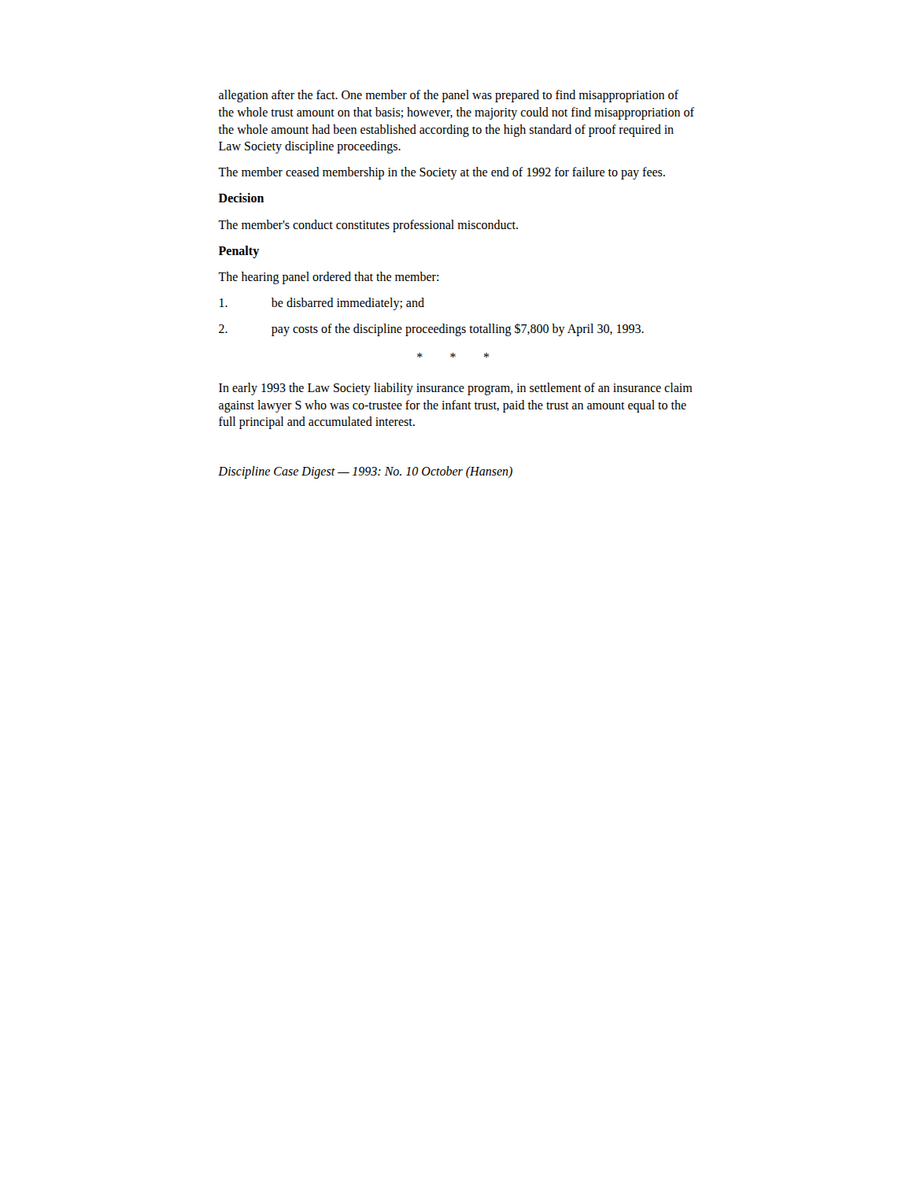allegation after the fact. One member of the panel was prepared to find misappropriation of the whole trust amount on that basis; however, the majority could not find misappropriation of the whole amount had been established according to the high standard of proof required in Law Society discipline proceedings.
The member ceased membership in the Society at the end of 1992 for failure to pay fees.
Decision
The member's conduct constitutes professional misconduct.
Penalty
The hearing panel ordered that the member:
1. be disbarred immediately; and
2. pay costs of the discipline proceedings totalling $7,800 by April 30, 1993.
* * *
In early 1993 the Law Society liability insurance program, in settlement of an insurance claim against lawyer S who was co-trustee for the infant trust, paid the trust an amount equal to the full principal and accumulated interest.
Discipline Case Digest — 1993: No. 10 October (Hansen)